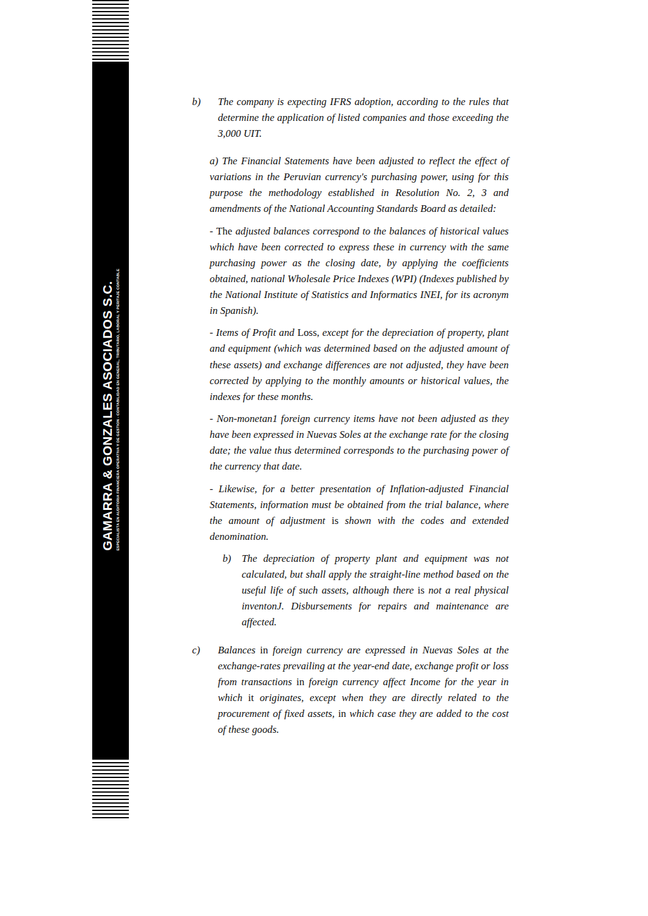GAMARRA & GONZALES ASOCIADOS S.C. ESPECIALISTA EN AUDITORIA FINANCIERA OPERATIVA Y DE GESTION - CONTABILIDAD EN GENERAL, TRIBUTARIO, LABORAL Y PERITAJE CONTABLE
b)
The company is expecting IFRS adoption, according to the rules that determine the application of listed companies and those exceeding the 3,000 UIT.
a) The Financial Statements have been adjusted to reflect the effect of variations in the Peruvian currency's purchasing power, using for this purpose the methodology established in Resolution No. 2, 3 and amendments of the National Accounting Standards Board as detailed:
- The adjusted balances correspond to the balances of historical values which have been corrected to express these in currency with the same purchasing power as the closing date, by applying the coefficients obtained, national Wholesale Price Indexes (WPI) (Indexes published by the National Institute of Statistics and Informatics INEI, for its acronym in Spanish).
- Items of Profit and Loss, except for the depreciation of property, plant and equipment (which was determined based on the adjusted amount of these assets) and exchange differences are not adjusted, they have been corrected by applying to the monthly amounts or historical values, the indexes for these months.
- Non-monetan1 foreign currency items have not been adjusted as they have been expressed in Nuevas Soles at the exchange rate for the closing date; the value thus determined corresponds to the purchasing power of the currency that date.
- Likewise, for a better presentation of Inflation-adjusted Financial Statements, information must be obtained from the trial balance, where the amount of adjustment is shown with the codes and extended denomination.
b)
The depreciation of property plant and equipment was not calculated, but shall apply the straight-line method based on the useful life of such assets, although there is not a real physical inventonJ. Disbursements for repairs and maintenance are affected.
c)
Balances in foreign currency are expressed in Nuevas Soles at the exchange-rates prevailing at the year-end date, exchange profit or loss from transactions in foreign currency affect Income for the year in which it originates, except when they are directly related to the procurement of fixed assets, in which case they are added to the cost of these goods.